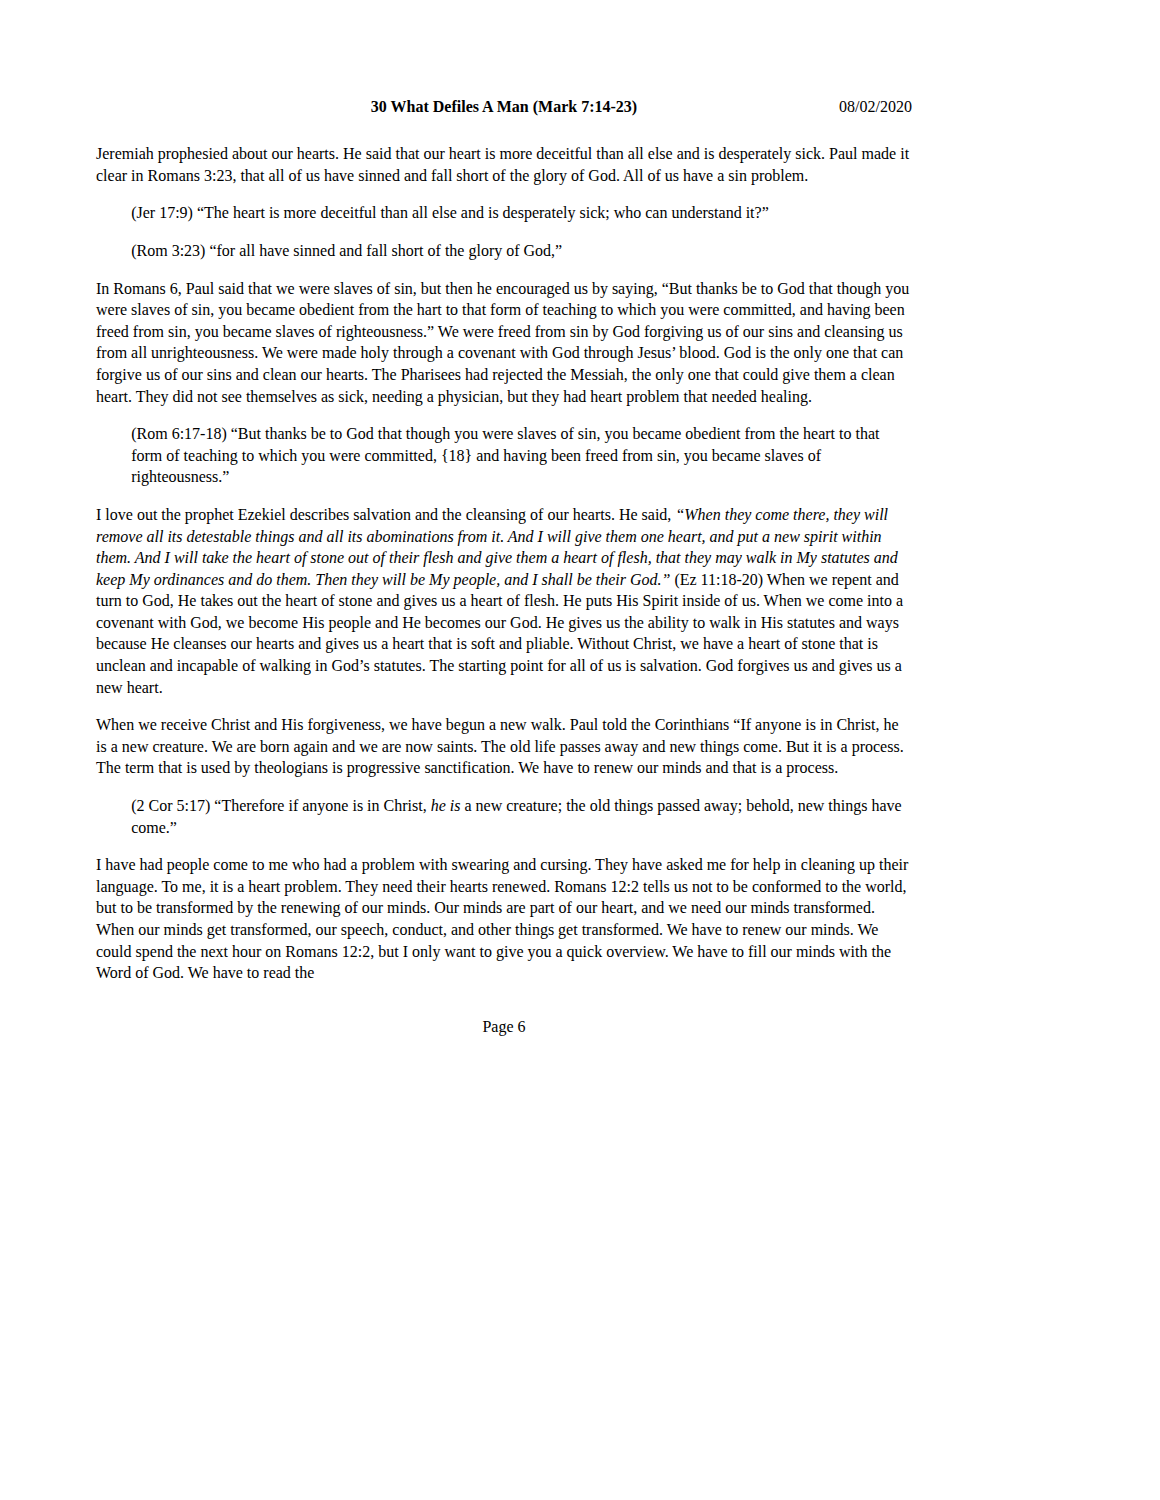30 What Defiles A Man (Mark 7:14-23) 08/02/2020
Jeremiah prophesied about our hearts. He said that our heart is more deceitful than all else and is desperately sick. Paul made it clear in Romans 3:23, that all of us have sinned and fall short of the glory of God. All of us have a sin problem.
(Jer 17:9) “The heart is more deceitful than all else and is desperately sick; who can understand it?”
(Rom 3:23) “for all have sinned and fall short of the glory of God,”
In Romans 6, Paul said that we were slaves of sin, but then he encouraged us by saying, “But thanks be to God that though you were slaves of sin, you became obedient from the hart to that form of teaching to which you were committed, and having been freed from sin, you became slaves of righteousness.” We were freed from sin by God forgiving us of our sins and cleansing us from all unrighteousness. We were made holy through a covenant with God through Jesus’ blood. God is the only one that can forgive us of our sins and clean our hearts. The Pharisees had rejected the Messiah, the only one that could give them a clean heart. They did not see themselves as sick, needing a physician, but they had heart problem that needed healing.
(Rom 6:17-18) “But thanks be to God that though you were slaves of sin, you became obedient from the heart to that form of teaching to which you were committed, {18} and having been freed from sin, you became slaves of righteousness.”
I love out the prophet Ezekiel describes salvation and the cleansing of our hearts. He said, “When they come there, they will remove all its detestable things and all its abominations from it. And I will give them one heart, and put a new spirit within them. And I will take the heart of stone out of their flesh and give them a heart of flesh, that they may walk in My statutes and keep My ordinances and do them. Then they will be My people, and I shall be their God.” (Ez 11:18-20) When we repent and turn to God, He takes out the heart of stone and gives us a heart of flesh. He puts His Spirit inside of us. When we come into a covenant with God, we become His people and He becomes our God. He gives us the ability to walk in His statutes and ways because He cleanses our hearts and gives us a heart that is soft and pliable. Without Christ, we have a heart of stone that is unclean and incapable of walking in God’s statutes. The starting point for all of us is salvation. God forgives us and gives us a new heart.
When we receive Christ and His forgiveness, we have begun a new walk. Paul told the Corinthians “If anyone is in Christ, he is a new creature. We are born again and we are now saints. The old life passes away and new things come. But it is a process. The term that is used by theologians is progressive sanctification. We have to renew our minds and that is a process.
(2 Cor 5:17) “Therefore if anyone is in Christ, he is a new creature; the old things passed away; behold, new things have come.”
I have had people come to me who had a problem with swearing and cursing. They have asked me for help in cleaning up their language. To me, it is a heart problem. They need their hearts renewed. Romans 12:2 tells us not to be conformed to the world, but to be transformed by the renewing of our minds. Our minds are part of our heart, and we need our minds transformed. When our minds get transformed, our speech, conduct, and other things get transformed. We have to renew our minds. We could spend the next hour on Romans 12:2, but I only want to give you a quick overview. We have to fill our minds with the Word of God. We have to read the
Page 6